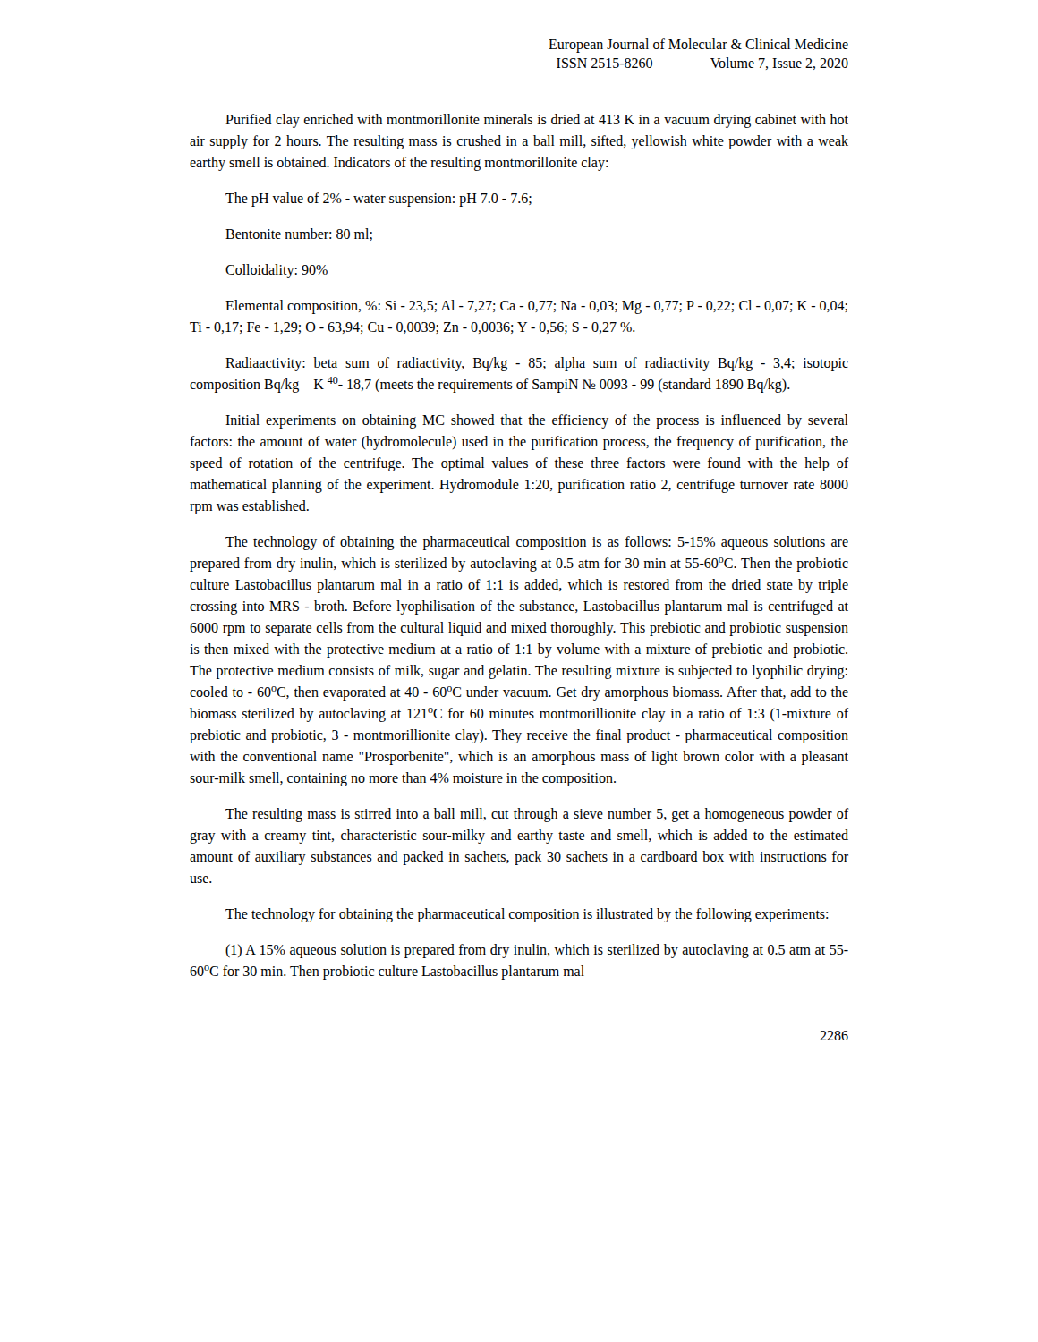European Journal of Molecular & Clinical Medicine ISSN 2515-8260 Volume 7, Issue 2, 2020
Purified clay enriched with montmorillonite minerals is dried at 413 K in a vacuum drying cabinet with hot air supply for 2 hours. The resulting mass is crushed in a ball mill, sifted, yellowish white powder with a weak earthy smell is obtained. Indicators of the resulting montmorillonite clay:
The pH value of 2% - water suspension: pH 7.0 - 7.6;
Bentonite number: 80 ml;
Colloidality: 90%
Elemental composition, %: Si - 23,5; Al - 7,27; Ca - 0,77; Na - 0,03; Mg - 0,77; P - 0,22; Cl - 0,07; K - 0,04; Ti - 0,17; Fe - 1,29; O - 63,94; Cu - 0,0039; Zn - 0,0036; Y - 0,56; S - 0,27 %.
Radiaactivity: beta sum of radiactivity, Bq/kg - 85; alpha sum of radiactivity Bq/kg - 3,4; isotopic composition Bq/kg – K 40- 18,7 (meets the requirements of SampiN № 0093 - 99 (standard 1890 Bq/kg).
Initial experiments on obtaining MC showed that the efficiency of the process is influenced by several factors: the amount of water (hydromolecule) used in the purification process, the frequency of purification, the speed of rotation of the centrifuge. The optimal values of these three factors were found with the help of mathematical planning of the experiment. Hydromodule 1:20, purification ratio 2, centrifuge turnover rate 8000 rpm was established.
The technology of obtaining the pharmaceutical composition is as follows: 5-15% aqueous solutions are prepared from dry inulin, which is sterilized by autoclaving at 0.5 atm for 30 min at 55-60oC. Then the probiotic culture Lastobacillus plantarum mal in a ratio of 1:1 is added, which is restored from the dried state by triple crossing into MRS - broth. Before lyophilisation of the substance, Lastobacillus plantarum mal is centrifuged at 6000 rpm to separate cells from the cultural liquid and mixed thoroughly. This prebiotic and probiotic suspension is then mixed with the protective medium at a ratio of 1:1 by volume with a mixture of prebiotic and probiotic. The protective medium consists of milk, sugar and gelatin. The resulting mixture is subjected to lyophilic drying: cooled to - 60oC, then evaporated at 40 - 60oC under vacuum. Get dry amorphous biomass. After that, add to the biomass sterilized by autoclaving at 121oC for 60 minutes montmorillionite clay in a ratio of 1:3 (1-mixture of prebiotic and probiotic, 3 - montmorillionite clay). They receive the final product - pharmaceutical composition with the conventional name "Prosporbenite", which is an amorphous mass of light brown color with a pleasant sour-milk smell, containing no more than 4% moisture in the composition.
The resulting mass is stirred into a ball mill, cut through a sieve number 5, get a homogeneous powder of gray with a creamy tint, characteristic sour-milky and earthy taste and smell, which is added to the estimated amount of auxiliary substances and packed in sachets, pack 30 sachets in a cardboard box with instructions for use.
The technology for obtaining the pharmaceutical composition is illustrated by the following experiments:
(1) A 15% aqueous solution is prepared from dry inulin, which is sterilized by autoclaving at 0.5 atm at 55-60oC for 30 min. Then probiotic culture Lastobacillus plantarum mal
2286